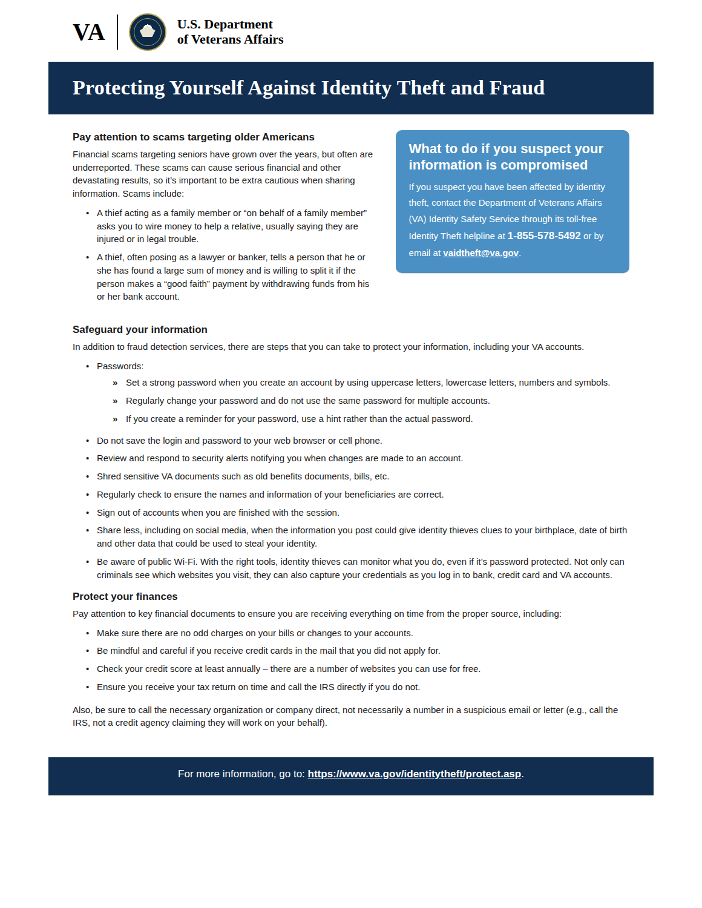VA
U.S. Department
of Veterans Affairs
Protecting Yourself Against Identity Theft and Fraud
Pay attention to scams targeting older Americans
Financial scams targeting seniors have grown over the years, but often are underreported. These scams can cause serious financial and other devastating results, so it’s important to be extra cautious when sharing information. Scams include:
A thief acting as a family member or “on behalf of a family member” asks you to wire money to help a relative, usually saying they are injured or in legal trouble.
A thief, often posing as a lawyer or banker, tells a person that he or she has found a large sum of money and is willing to split it if the person makes a “good faith” payment by withdrawing funds from his or her bank account.
What to do if you suspect your information is compromised
If you suspect you have been affected by identity theft, contact the Department of Veterans Affairs (VA) Identity Safety Service through its toll-free Identity Theft helpline at 1-855-578-5492 or by email at vaidtheft@va.gov.
Safeguard your information
In addition to fraud detection services, there are steps that you can take to protect your information, including your VA accounts.
Passwords:
Set a strong password when you create an account by using uppercase letters, lowercase letters, numbers and symbols.
Regularly change your password and do not use the same password for multiple accounts.
If you create a reminder for your password, use a hint rather than the actual password.
Do not save the login and password to your web browser or cell phone.
Review and respond to security alerts notifying you when changes are made to an account.
Shred sensitive VA documents such as old benefits documents, bills, etc.
Regularly check to ensure the names and information of your beneficiaries are correct.
Sign out of accounts when you are finished with the session.
Share less, including on social media, when the information you post could give identity thieves clues to your birthplace, date of birth and other data that could be used to steal your identity.
Be aware of public Wi-Fi. With the right tools, identity thieves can monitor what you do, even if it’s password protected. Not only can criminals see which websites you visit, they can also capture your credentials as you log in to bank, credit card and VA accounts.
Protect your finances
Pay attention to key financial documents to ensure you are receiving everything on time from the proper source, including:
Make sure there are no odd charges on your bills or changes to your accounts.
Be mindful and careful if you receive credit cards in the mail that you did not apply for.
Check your credit score at least annually – there are a number of websites you can use for free.
Ensure you receive your tax return on time and call the IRS directly if you do not.
Also, be sure to call the necessary organization or company direct, not necessarily a number in a suspicious email or letter (e.g., call the IRS, not a credit agency claiming they will work on your behalf).
For more information, go to: https://www.va.gov/identitytheft/protect.asp.